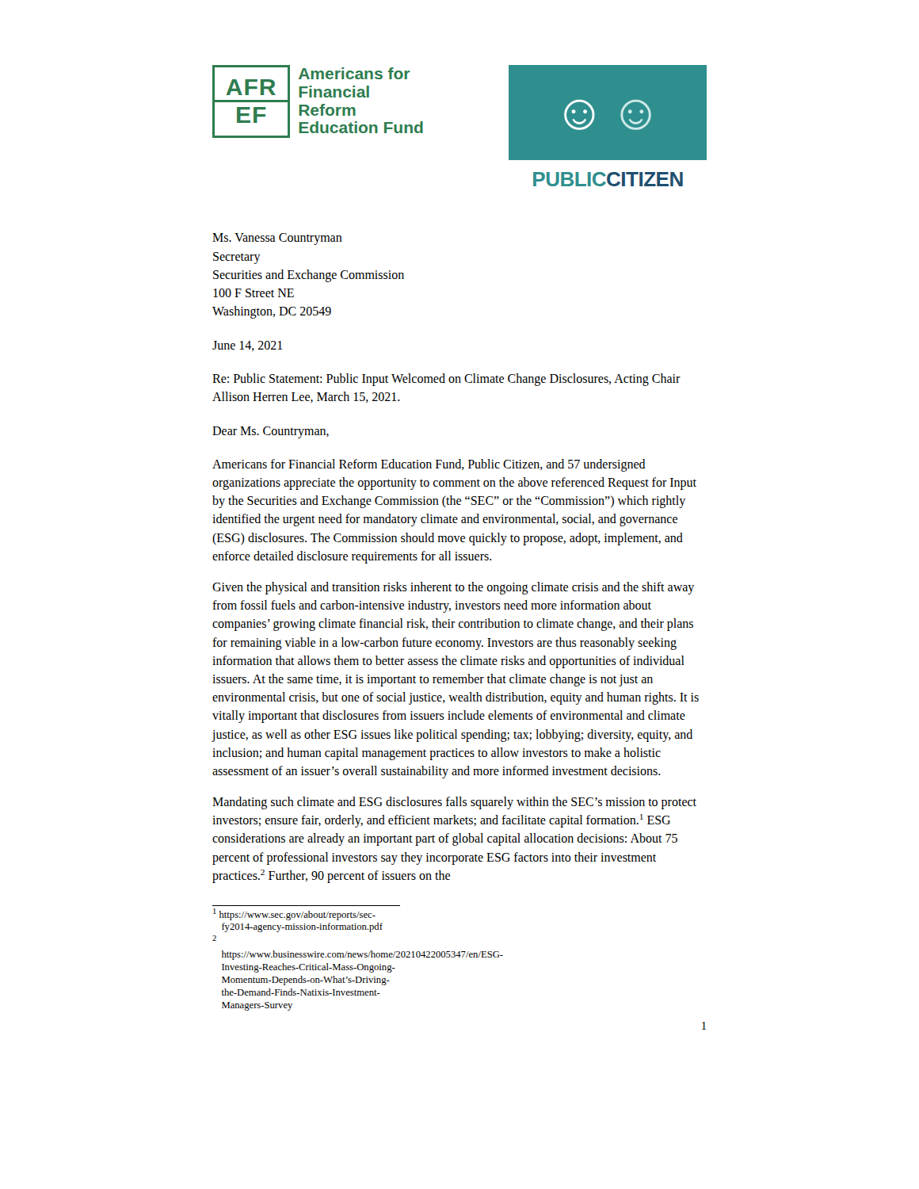AFR
EF
Americans for
Financial Reform
Education Fund
☺ ☺
PUBLIC CITIZEN
Ms. Vanessa Countryman
Secretary
Securities and Exchange Commission
100 F Street NE
Washington, DC 20549
June 14, 2021
Re: Public Statement: Public Input Welcomed on Climate Change Disclosures, Acting Chair Allison Herren Lee, March 15, 2021.
Dear Ms. Countryman,
Americans for Financial Reform Education Fund, Public Citizen, and 57 undersigned organizations appreciate the opportunity to comment on the above referenced Request for Input by the Securities and Exchange Commission (the “SEC” or the “Commission”) which rightly identified the urgent need for mandatory climate and environmental, social, and governance (ESG) disclosures. The Commission should move quickly to propose, adopt, implement, and enforce detailed disclosure requirements for all issuers.
Given the physical and transition risks inherent to the ongoing climate crisis and the shift away from fossil fuels and carbon-intensive industry, investors need more information about companies’ growing climate financial risk, their contribution to climate change, and their plans for remaining viable in a low-carbon future economy. Investors are thus reasonably seeking information that allows them to better assess the climate risks and opportunities of individual issuers. At the same time, it is important to remember that climate change is not just an environmental crisis, but one of social justice, wealth distribution, equity and human rights. It is vitally important that disclosures from issuers include elements of environmental and climate justice, as well as other ESG issues like political spending; tax; lobbying; diversity, equity, and inclusion; and human capital management practices to allow investors to make a holistic assessment of an issuer’s overall sustainability and more informed investment decisions.
Mandating such climate and ESG disclosures falls squarely within the SEC’s mission to protect investors; ensure fair, orderly, and efficient markets; and facilitate capital formation.1 ESG considerations are already an important part of global capital allocation decisions: About 75 percent of professional investors say they incorporate ESG factors into their investment practices.2 Further, 90 percent of issuers on the
1 https://www.sec.gov/about/reports/sec-fy2014-agency-mission-information.pdf
2 https://www.businesswire.com/news/home/20210422005347/en/ESG-Investing-Reaches-Critical-Mass-Ongoing-Momentum-Depends-on-What’s-Driving-the-Demand-Finds-Natixis-Investment-Managers-Survey
1